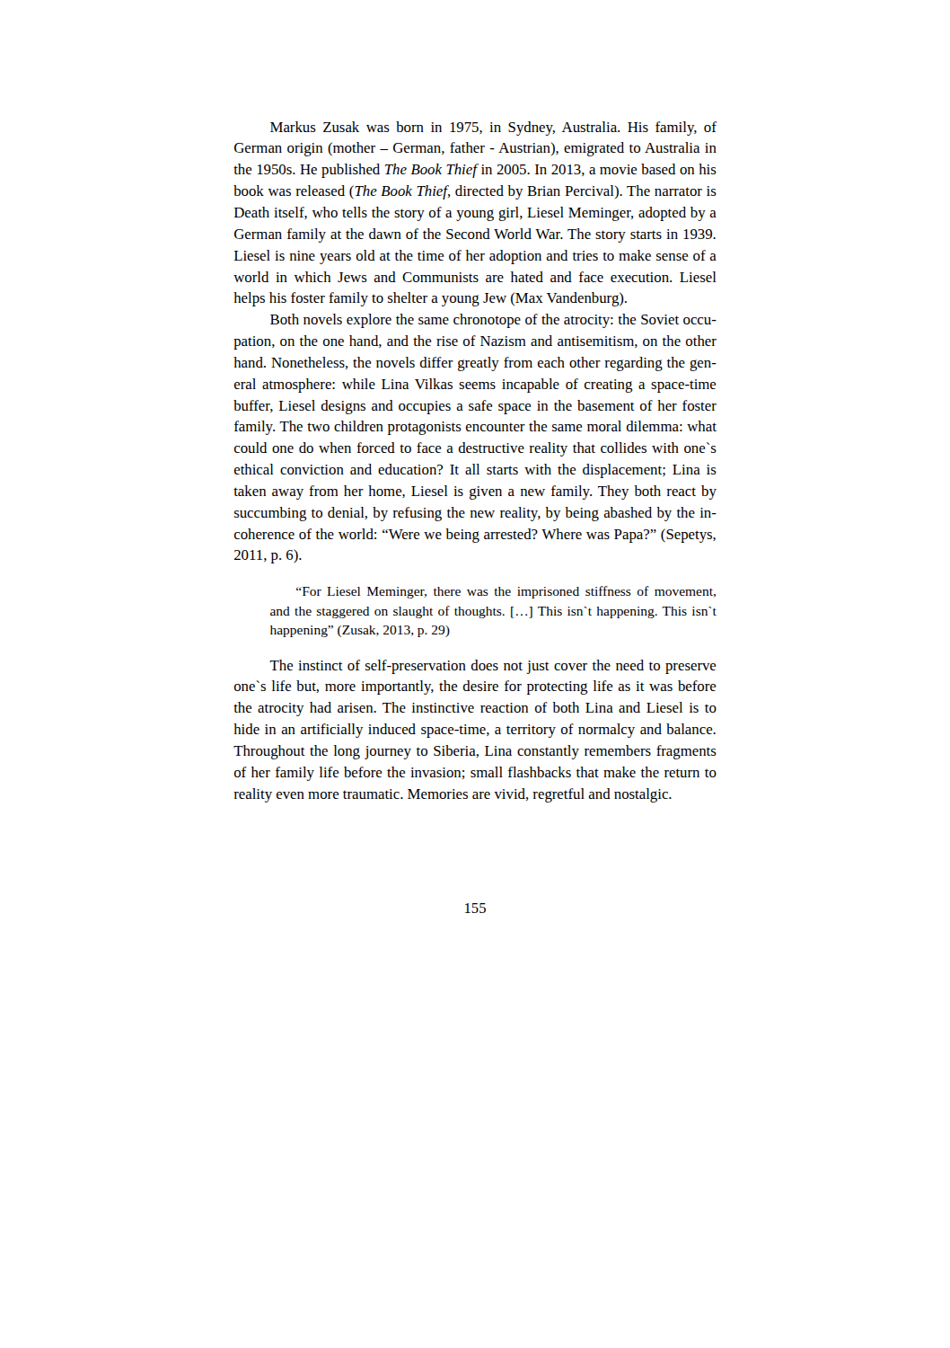Markus Zusak was born in 1975, in Sydney, Australia. His family, of German origin (mother – German, father - Austrian), emigrated to Australia in the 1950s. He published The Book Thief in 2005. In 2013, a movie based on his book was released (The Book Thief, directed by Brian Percival). The narrator is Death itself, who tells the story of a young girl, Liesel Meminger, adopted by a German family at the dawn of the Second World War. The story starts in 1939. Liesel is nine years old at the time of her adoption and tries to make sense of a world in which Jews and Communists are hated and face execution. Liesel helps his foster family to shelter a young Jew (Max Vandenburg).
Both novels explore the same chronotope of the atrocity: the Soviet occupation, on the one hand, and the rise of Nazism and antisemitism, on the other hand. Nonetheless, the novels differ greatly from each other regarding the general atmosphere: while Lina Vilkas seems incapable of creating a space-time buffer, Liesel designs and occupies a safe space in the basement of her foster family. The two children protagonists encounter the same moral dilemma: what could one do when forced to face a destructive reality that collides with one`s ethical conviction and education? It all starts with the displacement; Lina is taken away from her home, Liesel is given a new family. They both react by succumbing to denial, by refusing the new reality, by being abashed by the incoherence of the world: “Were we being arrested? Where was Papa?” (Sepetys, 2011, p. 6).
“For Liesel Meminger, there was the imprisoned stiffness of movement, and the staggered on slaught of thoughts. […] This isn`t happening. This isn`t happening” (Zusak, 2013, p. 29)
The instinct of self-preservation does not just cover the need to preserve one`s life but, more importantly, the desire for protecting life as it was before the atrocity had arisen. The instinctive reaction of both Lina and Liesel is to hide in an artificially induced space-time, a territory of normalcy and balance. Throughout the long journey to Siberia, Lina constantly remembers fragments of her family life before the invasion; small flashbacks that make the return to reality even more traumatic. Memories are vivid, regretful and nostalgic.
155